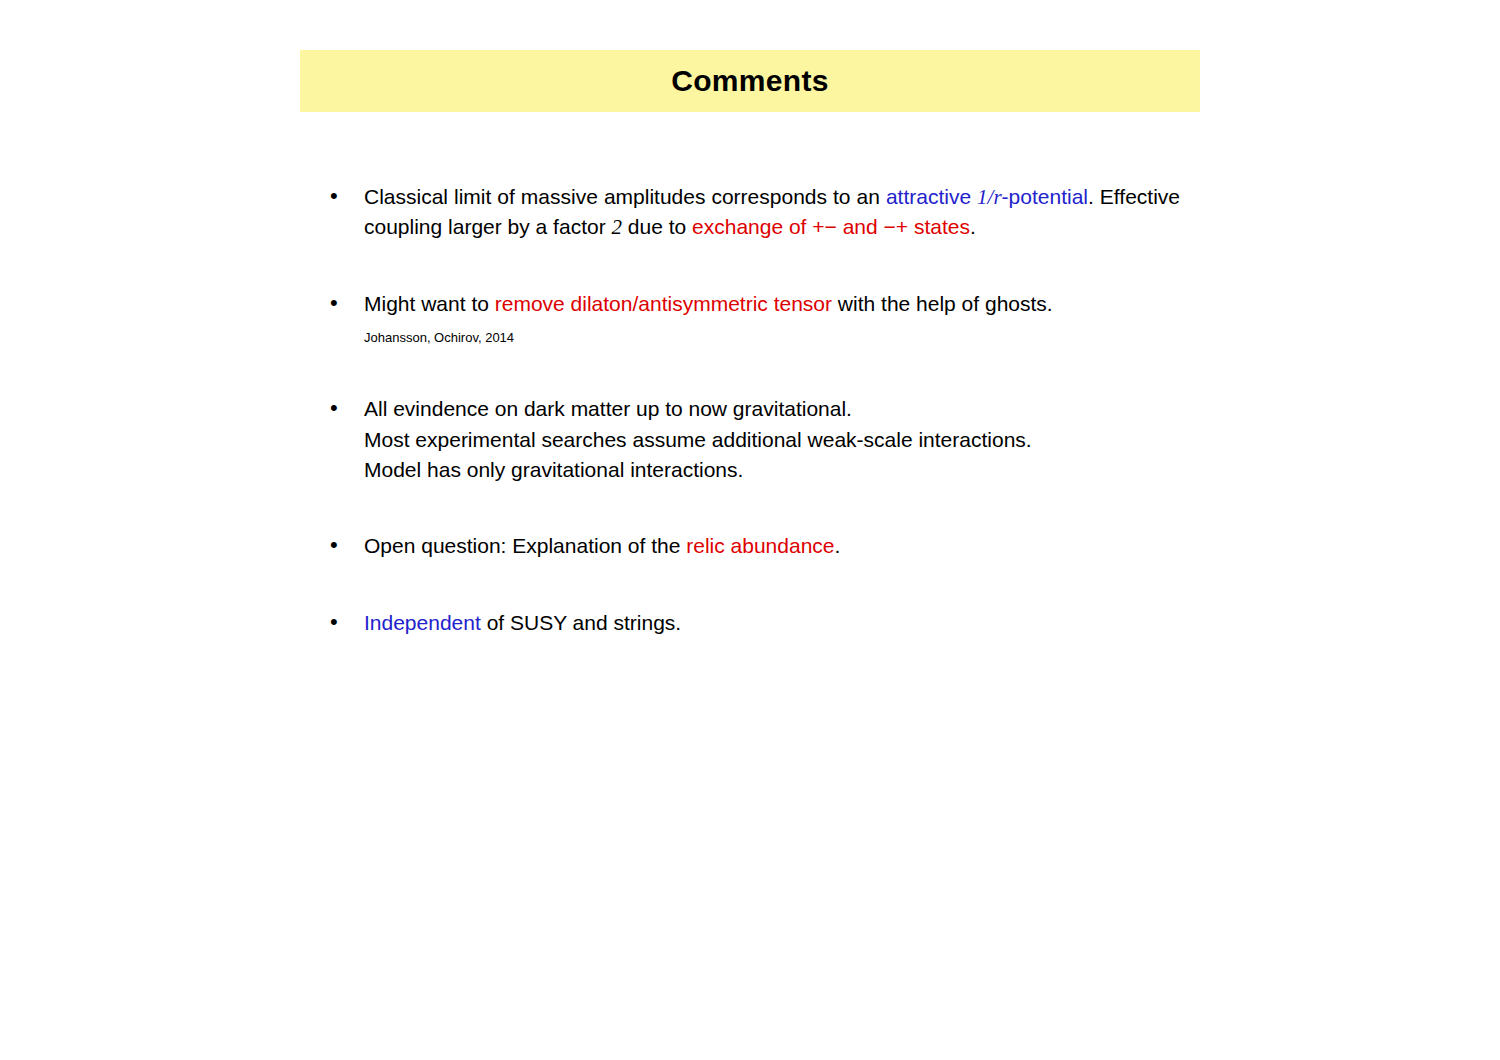Comments
Classical limit of massive amplitudes corresponds to an attractive 1/r-potential. Effective coupling larger by a factor 2 due to exchange of +− and −+ states.
Might want to remove dilaton/antisymmetric tensor with the help of ghosts. Johansson, Ochirov, 2014
All evindence on dark matter up to now gravitational.
Most experimental searches assume additional weak-scale interactions.
Model has only gravitational interactions.
Open question: Explanation of the relic abundance.
Independent of SUSY and strings.